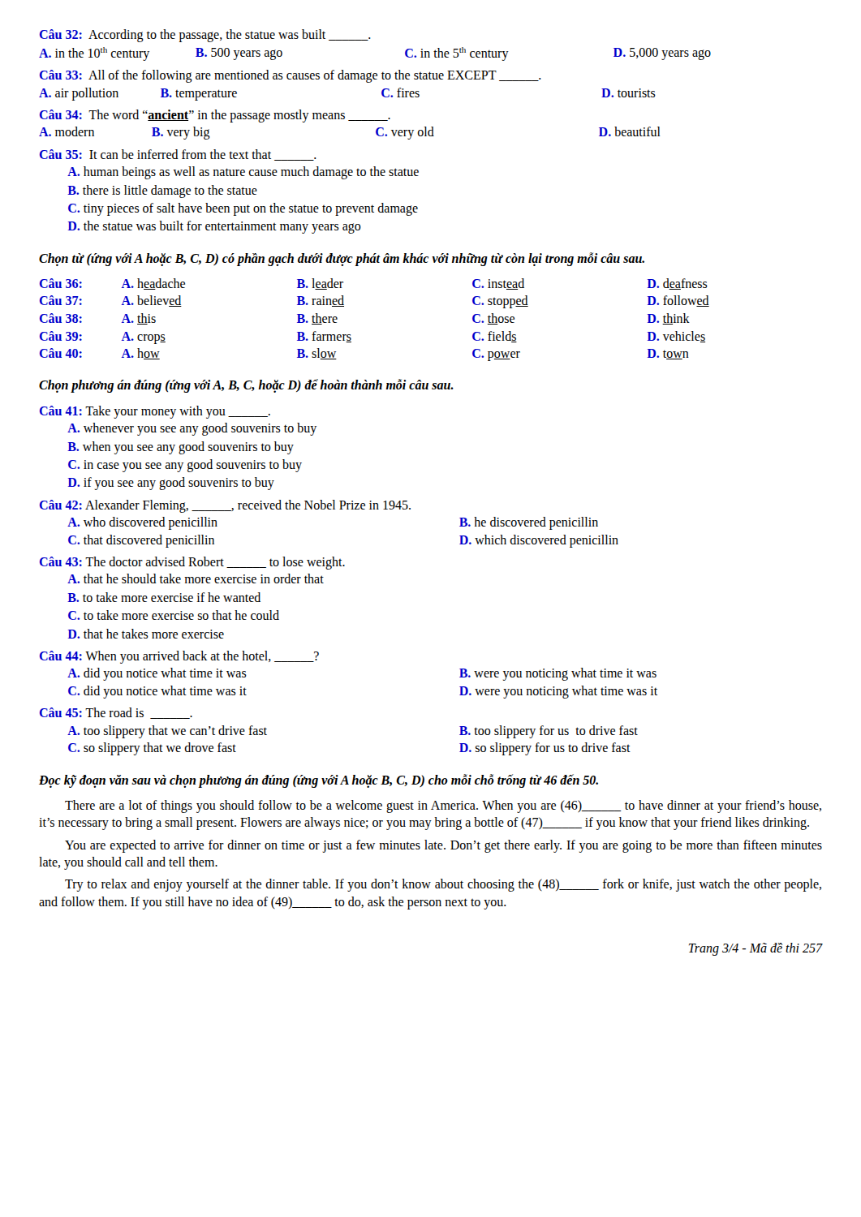Câu 32: According to the passage, the statue was built ______.
| A. in the 10 th century | B. 500 years ago | C. in the 5 th century | D. 5,000 years ago |
Câu 33: All of the following are mentioned as causes of damage to the statue EXCEPT ______.
| A. air pollution | B. temperature | C. fires | D. tourists |
Câu 34: The word “ancient” in the passage mostly means ______.
| A. modern | B. very big | C. very old | D. beautiful |
Câu 35: It can be inferred from the text that ______.
A. human beings as well as nature cause much damage to the statue
B. there is little damage to the statue
C. tiny pieces of salt have been put on the statue to prevent damage
D. the statue was built for entertainment many years ago
Chọn từ (ứng với A hoặc B, C, D) có phần gạch dưới được phát âm khác với những từ còn lại trong mỗi câu sau.
| Câu 36: | A. h ea dache | B. l ea der | C. inst ea d | D. d ea fness |
| Câu 37: | A. believ ed | B. rain ed | C. stopp ed | D. follow ed |
| Câu 38: | A. th is | B. th ere | C. th ose | D. th ink |
| Câu 39: | A. crop s | B. farmer s | C. field s | D. vehicle s |
| Câu 40: | A. h ow | B. sl ow | C. p ow er | D. t ow n |
Chọn phương án đúng (ứng với A, B, C, hoặc D) để hoàn thành mỗi câu sau.
Câu 41: Take your money with you ______.
A. whenever you see any good souvenirs to buy
B. when you see any good souvenirs to buy
C. in case you see any good souvenirs to buy
D. if you see any good souvenirs to buy
Câu 42: Alexander Fleming, ______, received the Nobel Prize in 1945.
A. who discovered penicillin
B. he discovered penicillin
C. that discovered penicillin
D. which discovered penicillin
Câu 43: The doctor advised Robert ______ to lose weight.
A. that he should take more exercise in order that
B. to take more exercise if he wanted
C. to take more exercise so that he could
D. that he takes more exercise
Câu 44: When you arrived back at the hotel, ______?
A. did you notice what time it was
B. were you noticing what time it was
C. did you notice what time was it
D. were you noticing what time was it
Câu 45: The road is ______.
A. too slippery that we can’t drive fast
B. too slippery for us to drive fast
C. so slippery that we drove fast
D. so slippery for us to drive fast
Đọc kỹ đoạn văn sau và chọn phương án đúng (ứng với A hoặc B, C, D) cho mỗi chỗ trống từ 46 đến 50.
There are a lot of things you should follow to be a welcome guest in America. When you are (46)______ to have dinner at your friend’s house, it’s necessary to bring a small present. Flowers are always nice; or you may bring a bottle of (47)______ if you know that your friend likes drinking.
You are expected to arrive for dinner on time or just a few minutes late. Don’t get there early. If you are going to be more than fifteen minutes late, you should call and tell them.
Try to relax and enjoy yourself at the dinner table. If you don’t know about choosing the (48)______ fork or knife, just watch the other people, and follow them. If you still have no idea of (49)______ to do, ask the person next to you.
Trang 3/4 - Mã đề thi 257